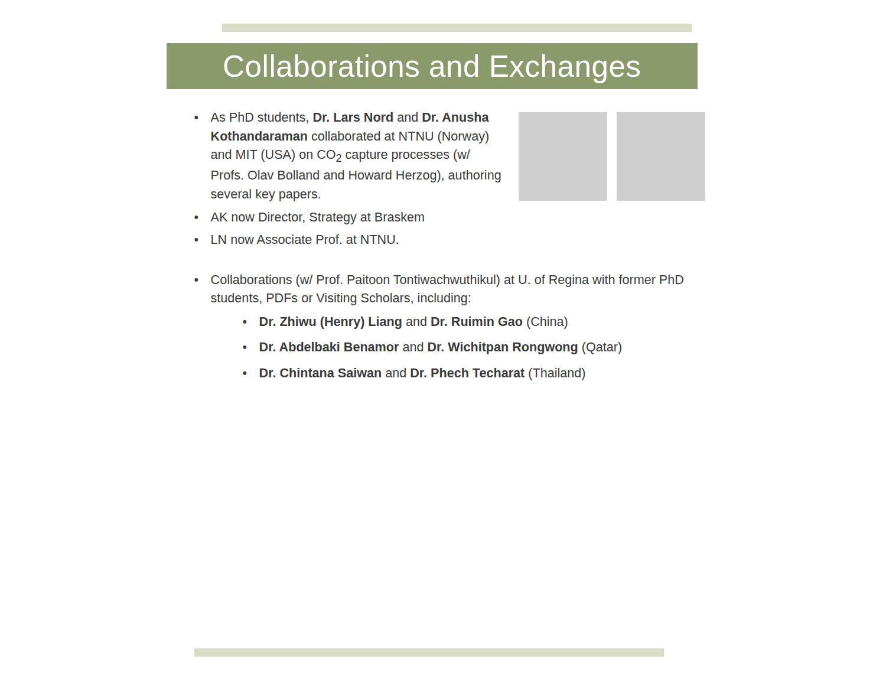Collaborations and Exchanges
As PhD students, Dr. Lars Nord and Dr. Anusha Kothandaraman collaborated at NTNU (Norway) and MIT (USA) on CO2 capture processes (w/ Profs. Olav Bolland and Howard Herzog), authoring several key papers.
AK now Director, Strategy at Braskem
LN now Associate Prof. at NTNU.
Collaborations (w/ Prof. Paitoon Tontiwachwuthikul) at U. of Regina with former PhD students, PDFs or Visiting Scholars, including:
Dr. Zhiwu (Henry) Liang and Dr. Ruimin Gao (China)
Dr. Abdelbaki Benamor and Dr. Wichitpan Rongwong (Qatar)
Dr. Chintana Saiwan and Dr. Phech Techarat (Thailand)